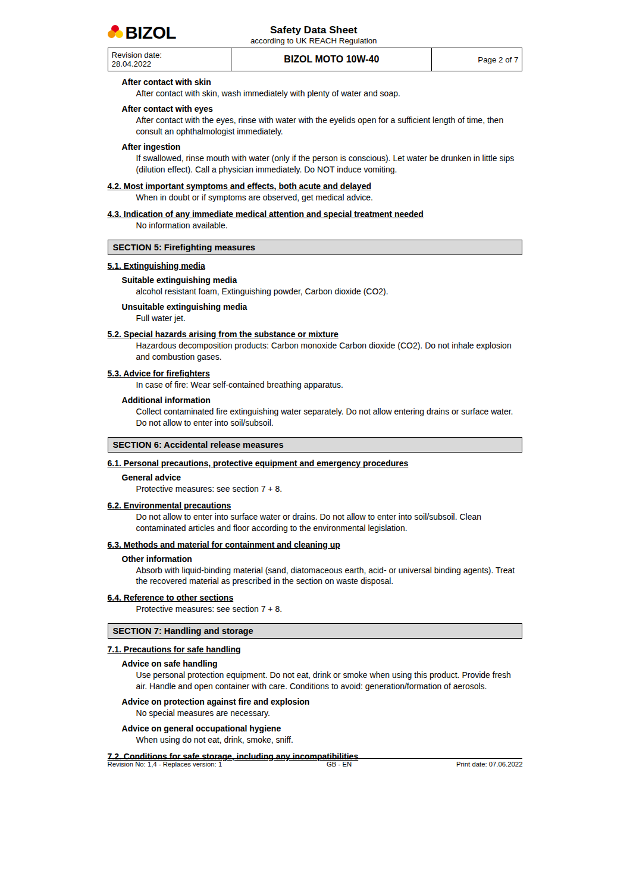BIZOL
Safety Data Sheet
according to UK REACH Regulation
Revision date:
28.04.2022
BIZOL MOTO 10W-40
Page 2 of 7
After contact with skin
After contact with skin, wash immediately with plenty of water and soap.
After contact with eyes
After contact with the eyes, rinse with water with the eyelids open for a sufficient length of time, then consult an ophthalmologist immediately.
After ingestion
If swallowed, rinse mouth with water (only if the person is conscious). Let water be drunken in little sips (dilution effect). Call a physician immediately. Do NOT induce vomiting.
4.2. Most important symptoms and effects, both acute and delayed
When in doubt or if symptoms are observed, get medical advice.
4.3. Indication of any immediate medical attention and special treatment needed
No information available.
SECTION 5: Firefighting measures
5.1. Extinguishing media
Suitable extinguishing media
alcohol resistant foam, Extinguishing powder, Carbon dioxide (CO2).
Unsuitable extinguishing media
Full water jet.
5.2. Special hazards arising from the substance or mixture
Hazardous decomposition products: Carbon monoxide Carbon dioxide (CO2). Do not inhale explosion and combustion gases.
5.3. Advice for firefighters
In case of fire: Wear self-contained breathing apparatus.
Additional information
Collect contaminated fire extinguishing water separately. Do not allow entering drains or surface water. Do not allow to enter into soil/subsoil.
SECTION 6: Accidental release measures
6.1. Personal precautions, protective equipment and emergency procedures
General advice
Protective measures: see section 7 + 8.
6.2. Environmental precautions
Do not allow to enter into surface water or drains. Do not allow to enter into soil/subsoil. Clean contaminated articles and floor according to the environmental legislation.
6.3. Methods and material for containment and cleaning up
Other information
Absorb with liquid-binding material (sand, diatomaceous earth, acid- or universal binding agents). Treat the recovered material as prescribed in the section on waste disposal.
6.4. Reference to other sections
Protective measures: see section 7 + 8.
SECTION 7: Handling and storage
7.1. Precautions for safe handling
Advice on safe handling
Use personal protection equipment. Do not eat, drink or smoke when using this product. Provide fresh air. Handle and open container with care. Conditions to avoid: generation/formation of aerosols.
Advice on protection against fire and explosion
No special measures are necessary.
Advice on general occupational hygiene
When using do not eat, drink, smoke, sniff.
7.2. Conditions for safe storage, including any incompatibilities
Revision No: 1,4 - Replaces version: 1
GB - EN
Print date: 07.06.2022